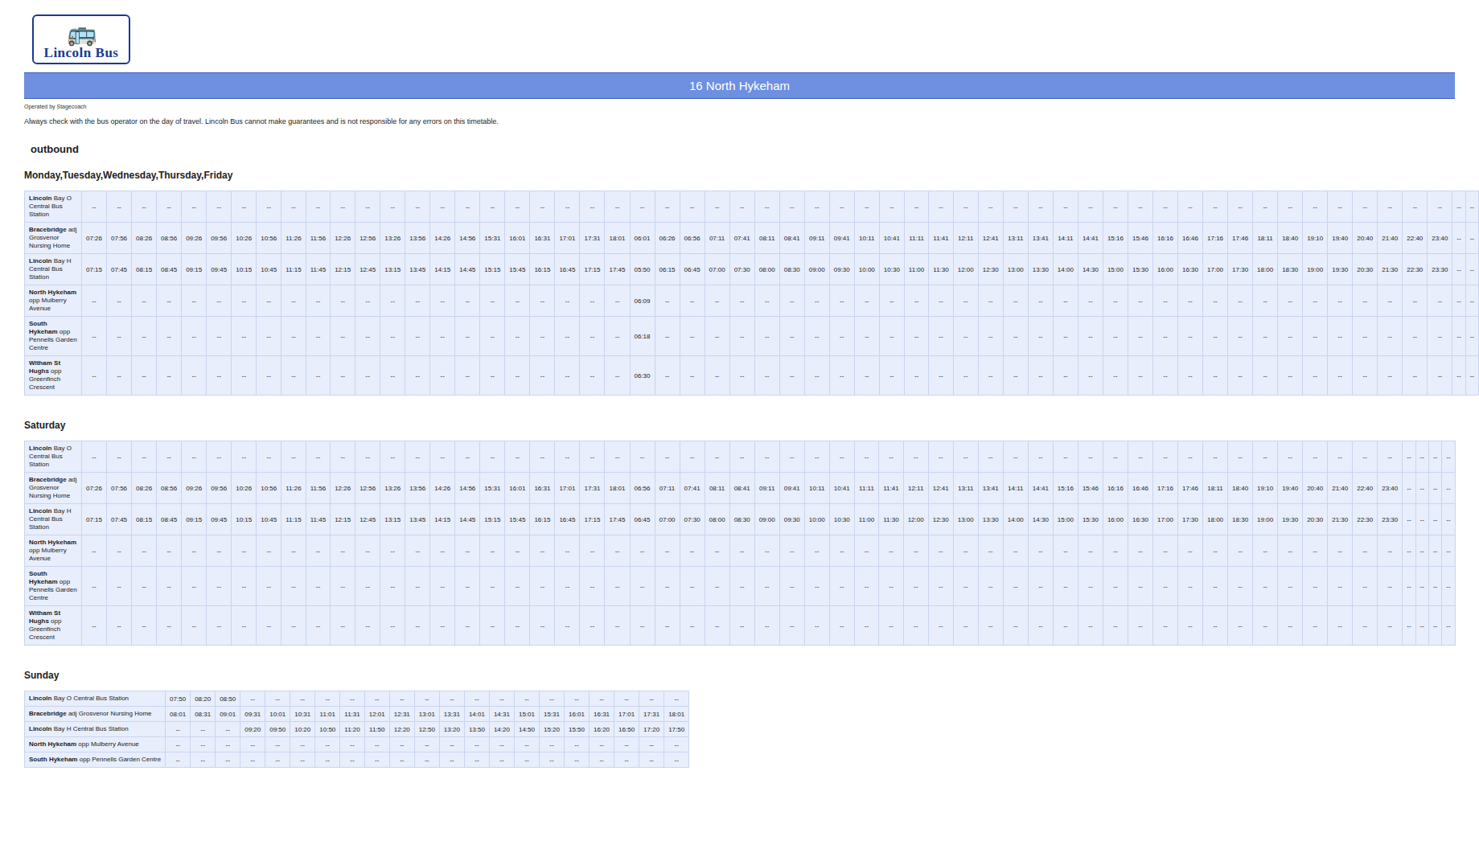🚌
Lincoln Bus
16 North Hykeham
Operated by Stagecoach
Always check with the bus operator on the day of travel. Lincoln Bus cannot make guarantees and is not responsible for any errors on this timetable.
outbound
Monday,Tuesday,Wednesday,Thursday,Friday
| Lincoln Bay O Central Bus Station | -- | -- | -- | -- | -- | -- | -- | -- | -- | -- | -- | -- | -- | -- | -- | -- | -- | -- | -- | -- | -- | -- | -- | -- | -- | -- | -- | -- | -- | -- | -- | -- | -- | -- | -- | -- | -- | -- | -- | -- | -- | -- | -- | -- | -- | -- | -- | -- | -- | -- | -- | -- | -- | -- | -- | -- | -- |
| Bracebridge adj Grosvenor Nursing Home | 07:26 | 07:56 | 08:26 | 08:56 | 09:26 | 09:56 | 10:26 | 10:56 | 11:26 | 11:56 | 12:26 | 12:56 | 13:26 | 13:56 | 14:26 | 14:56 | 15:31 | 16:01 | 16:31 | 17:01 | 17:31 | 18:01 | 06:01 | 06:26 | 06:56 | 07:11 | 07:41 | 08:11 | 08:41 | 09:11 | 09:41 | 10:11 | 10:41 | 11:11 | 11:41 | 12:11 | 12:41 | 13:11 | 13:41 | 14:11 | 14:41 | 15:16 | 15:46 | 16:16 | 16:46 | 17:16 | 17:46 | 18:11 | 18:40 | 19:10 | 19:40 | 20:40 | 21:40 | 22:40 | 23:40 | -- | -- |
| Lincoln Bay H Central Bus Station | 07:15 | 07:45 | 08:15 | 08:45 | 09:15 | 09:45 | 10:15 | 10:45 | 11:15 | 11:45 | 12:15 | 12:45 | 13:15 | 13:45 | 14:15 | 14:45 | 15:15 | 15:45 | 16:15 | 16:45 | 17:15 | 17:45 | 05:50 | 06:15 | 06:45 | 07:00 | 07:30 | 08:00 | 08:30 | 09:00 | 09:30 | 10:00 | 10:30 | 11:00 | 11:30 | 12:00 | 12:30 | 13:00 | 13:30 | 14:00 | 14:30 | 15:00 | 15:30 | 16:00 | 16:30 | 17:00 | 17:30 | 18:00 | 18:30 | 19:00 | 19:30 | 20:30 | 21:30 | 22:30 | 23:30 | -- | -- |
| North Hykeham opp Mulberry Avenue | -- | -- | -- | -- | -- | -- | -- | -- | -- | -- | -- | -- | -- | -- | -- | -- | -- | -- | -- | -- | -- | -- | 06:09 | -- | -- | -- | -- | -- | -- | -- | -- | -- | -- | -- | -- | -- | -- | -- | -- | -- | -- | -- | -- | -- | -- | -- | -- | -- | -- | -- | -- | -- | -- | -- | -- | -- | -- |
| South Hykeham opp Pennells Garden Centre | -- | -- | -- | -- | -- | -- | -- | -- | -- | -- | -- | -- | -- | -- | -- | -- | -- | -- | -- | -- | -- | -- | 06:18 | -- | -- | -- | -- | -- | -- | -- | -- | -- | -- | -- | -- | -- | -- | -- | -- | -- | -- | -- | -- | -- | -- | -- | -- | -- | -- | -- | -- | -- | -- | -- | -- | -- | -- |
| Witham St Hughs opp Greenfinch Crescent | -- | -- | -- | -- | -- | -- | -- | -- | -- | -- | -- | -- | -- | -- | -- | -- | -- | -- | -- | -- | -- | -- | 06:30 | -- | -- | -- | -- | -- | -- | -- | -- | -- | -- | -- | -- | -- | -- | -- | -- | -- | -- | -- | -- | -- | -- | -- | -- | -- | -- | -- | -- | -- | -- | -- | -- | -- | -- |
Saturday
| Lincoln Bay O Central Bus Station | -- | -- | -- | -- | -- | -- | -- | -- | -- | -- | -- | -- | -- | -- | -- | -- | -- | -- | -- | -- | -- | -- | -- | -- | -- | -- | -- | -- | -- | -- | -- | -- | -- | -- | -- | -- | -- | -- | -- | -- | -- | -- | -- | -- | -- | -- | -- | -- | -- | -- | -- | -- | -- | -- | -- | -- | -- |
| Bracebridge adj Grosvenor Nursing Home | 07:26 | 07:56 | 08:26 | 08:56 | 09:26 | 09:56 | 10:26 | 10:56 | 11:26 | 11:56 | 12:26 | 12:56 | 13:26 | 13:56 | 14:26 | 14:56 | 15:31 | 16:01 | 16:31 | 17:01 | 17:31 | 18:01 | 06:56 | 07:11 | 07:41 | 08:11 | 08:41 | 09:11 | 09:41 | 10:11 | 10:41 | 11:11 | 11:41 | 12:11 | 12:41 | 13:11 | 13:41 | 14:11 | 14:41 | 15:16 | 15:46 | 16:16 | 16:46 | 17:16 | 17:46 | 18:11 | 18:40 | 19:10 | 19:40 | 20:40 | 21:40 | 22:40 | 23:40 | -- | -- | -- | -- |
| Lincoln Bay H Central Bus Station | 07:15 | 07:45 | 08:15 | 08:45 | 09:15 | 09:45 | 10:15 | 10:45 | 11:15 | 11:45 | 12:15 | 12:45 | 13:15 | 13:45 | 14:15 | 14:45 | 15:15 | 15:45 | 16:15 | 16:45 | 17:15 | 17:45 | 06:45 | 07:00 | 07:30 | 08:00 | 08:30 | 09:00 | 09:30 | 10:00 | 10:30 | 11:00 | 11:30 | 12:00 | 12:30 | 13:00 | 13:30 | 14:00 | 14:30 | 15:00 | 15:30 | 16:00 | 16:30 | 17:00 | 17:30 | 18:00 | 18:30 | 19:00 | 19:30 | 20:30 | 21:30 | 22:30 | 23:30 | -- | -- | -- | -- |
| North Hykeham opp Mulberry Avenue | -- | -- | -- | -- | -- | -- | -- | -- | -- | -- | -- | -- | -- | -- | -- | -- | -- | -- | -- | -- | -- | -- | -- | -- | -- | -- | -- | -- | -- | -- | -- | -- | -- | -- | -- | -- | -- | -- | -- | -- | -- | -- | -- | -- | -- | -- | -- | -- | -- | -- | -- | -- | -- | -- | -- | -- | -- |
| South Hykeham opp Pennells Garden Centre | -- | -- | -- | -- | -- | -- | -- | -- | -- | -- | -- | -- | -- | -- | -- | -- | -- | -- | -- | -- | -- | -- | -- | -- | -- | -- | -- | -- | -- | -- | -- | -- | -- | -- | -- | -- | -- | -- | -- | -- | -- | -- | -- | -- | -- | -- | -- | -- | -- | -- | -- | -- | -- | -- | -- | -- | -- |
| Witham St Hughs opp Greenfinch Crescent | -- | -- | -- | -- | -- | -- | -- | -- | -- | -- | -- | -- | -- | -- | -- | -- | -- | -- | -- | -- | -- | -- | -- | -- | -- | -- | -- | -- | -- | -- | -- | -- | -- | -- | -- | -- | -- | -- | -- | -- | -- | -- | -- | -- | -- | -- | -- | -- | -- | -- | -- | -- | -- | -- | -- | -- | -- |
Sunday
| Lincoln Bay O Central Bus Station | 07:50 | 08:20 | 08:50 | -- | -- | -- | -- | -- | -- | -- | -- | -- | -- | -- | -- | -- | -- | -- | -- | -- | -- |
| Bracebridge adj Grosvenor Nursing Home | 08:01 | 08:31 | 09:01 | 09:31 | 10:01 | 10:31 | 11:01 | 11:31 | 12:01 | 12:31 | 13:01 | 13:31 | 14:01 | 14:31 | 15:01 | 15:31 | 16:01 | 16:31 | 17:01 | 17:31 | 18:01 |
| Lincoln Bay H Central Bus Station | -- | -- | -- | 09:20 | 09:50 | 10:20 | 10:50 | 11:20 | 11:50 | 12:20 | 12:50 | 13:20 | 13:50 | 14:20 | 14:50 | 15:20 | 15:50 | 16:20 | 16:50 | 17:20 | 17:50 |
| North Hykeham opp Mulberry Avenue | -- | -- | -- | -- | -- | -- | -- | -- | -- | -- | -- | -- | -- | -- | -- | -- | -- | -- | -- | -- | -- |
| South Hykeham opp Pennells Garden Centre | -- | -- | -- | -- | -- | -- | -- | -- | -- | -- | -- | -- | -- | -- | -- | -- | -- | -- | -- | -- | -- |